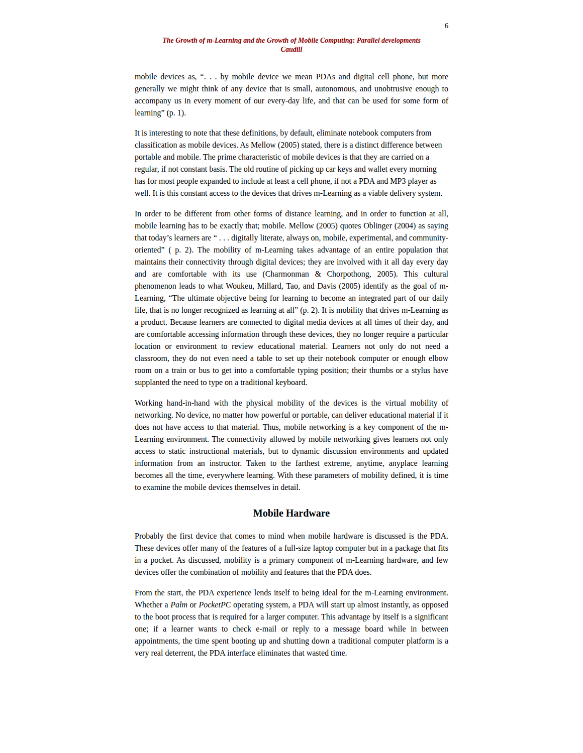6
The Growth of m-Learning and the Growth of Mobile Computing: Parallel developments
Caudill
mobile devices as, “. . . by mobile device we mean PDAs and digital cell phone, but more generally we might think of any device that is small, autonomous, and unobtrusive enough to accompany us in every moment of our every-day life, and that can be used for some form of learning” (p. 1).
It is interesting to note that these definitions, by default, eliminate notebook computers from classification as mobile devices. As Mellow (2005) stated, there is a distinct difference between portable and mobile. The prime characteristic of mobile devices is that they are carried on a regular, if not constant basis. The old routine of picking up car keys and wallet every morning has for most people expanded to include at least a cell phone, if not a PDA and MP3 player as well. It is this constant access to the devices that drives m-Learning as a viable delivery system.
In order to be different from other forms of distance learning, and in order to function at all, mobile learning has to be exactly that; mobile. Mellow (2005) quotes Oblinger (2004) as saying that today’s learners are “ . . . digitally literate, always on, mobile, experimental, and community-oriented” ( p. 2). The mobility of m-Learning takes advantage of an entire population that maintains their connectivity through digital devices; they are involved with it all day every day and are comfortable with its use (Charmonman & Chorpothong, 2005). This cultural phenomenon leads to what Woukeu, Millard, Tao, and Davis (2005) identify as the goal of m-Learning, “The ultimate objective being for learning to become an integrated part of our daily life, that is no longer recognized as learning at all” (p. 2). It is mobility that drives m-Learning as a product. Because learners are connected to digital media devices at all times of their day, and are comfortable accessing information through these devices, they no longer require a particular location or environment to review educational material. Learners not only do not need a classroom, they do not even need a table to set up their notebook computer or enough elbow room on a train or bus to get into a comfortable typing position; their thumbs or a stylus have supplanted the need to type on a traditional keyboard.
Working hand-in-hand with the physical mobility of the devices is the virtual mobility of networking. No device, no matter how powerful or portable, can deliver educational material if it does not have access to that material. Thus, mobile networking is a key component of the m-Learning environment. The connectivity allowed by mobile networking gives learners not only access to static instructional materials, but to dynamic discussion environments and updated information from an instructor. Taken to the farthest extreme, anytime, anyplace learning becomes all the time, everywhere learning. With these parameters of mobility defined, it is time to examine the mobile devices themselves in detail.
Mobile Hardware
Probably the first device that comes to mind when mobile hardware is discussed is the PDA. These devices offer many of the features of a full-size laptop computer but in a package that fits in a pocket. As discussed, mobility is a primary component of m-Learning hardware, and few devices offer the combination of mobility and features that the PDA does.
From the start, the PDA experience lends itself to being ideal for the m-Learning environment. Whether a Palm or PocketPC operating system, a PDA will start up almost instantly, as opposed to the boot process that is required for a larger computer. This advantage by itself is a significant one; if a learner wants to check e-mail or reply to a message board while in between appointments, the time spent booting up and shutting down a traditional computer platform is a very real deterrent, the PDA interface eliminates that wasted time.